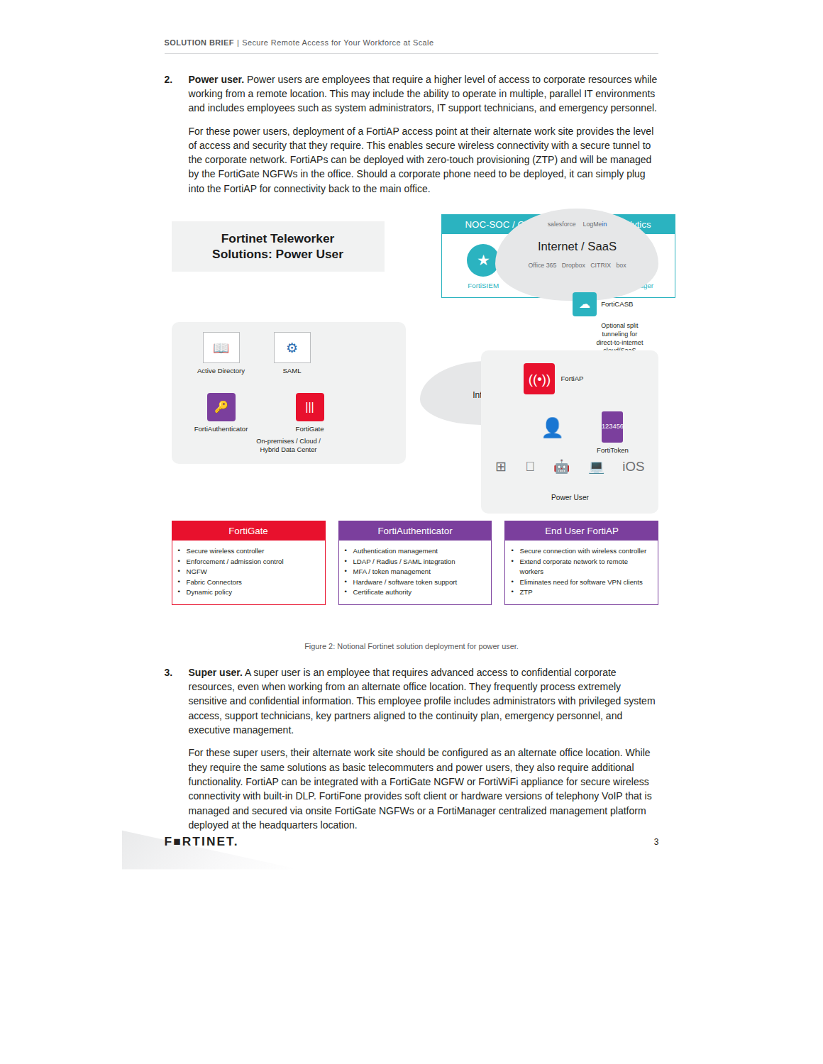SOLUTION BRIEF|Secure Remote Access for Your Workforce at Scale
2.
Power user. Power users are employees that require a higher level of access to corporate resources while working from a remote location. This may include the ability to operate in multiple, parallel IT environments and includes employees such as system administrators, IT support technicians, and emergency personnel.
For these power users, deployment of a FortiAP access point at their alternate work site provides the level of access and security that they require. This enables secure wireless connectivity with a secure tunnel to the corporate network. FortiAPs can be deployed with zero-touch provisioning (ZTP) and will be managed by the FortiGate NGFWs in the office. Should a corporate phone need to be deployed, it can simply plug into the FortiAP for connectivity back to the main office.
Fortinet Teleworker
Solutions: Power User
NOC-SOC / Central Management / Analytics
★
FortiSIEM
◕
FortiAnalyzer
☰
FortiManager
salesforce LogMein
Internet / SaaS
Office 365 Dropbox CITRIX box
☁
FortiCASB
Optional split
tunneling for
direct-to-internet
cloud/SaaS
applications
📖
Active Directory
⚙
SAML
🔑
FortiAuthenticator
|||
FortiGate
On-premises / Cloud /
Hybrid Data Center
Internet
Secure Connection
to FortiGate
((•))
FortiAP
👤
123456
FortiToken
⊞🤖💻iOS
Power User
FortiGate
Secure wireless controller
Enforcement / admission control
NGFW
Fabric Connectors
Dynamic policy
FortiAuthenticator
Authentication management
LDAP / Radius / SAML integration
MFA / token management
Hardware / software token support
Certificate authority
End User FortiAP
Secure connection with wireless controller
Extend corporate network to remote workers
Eliminates need for software VPN clients
ZTP
Figure 2: Notional Fortinet solution deployment for power user.
3.
Super user. A super user is an employee that requires advanced access to confidential corporate resources, even when working from an alternate office location. They frequently process extremely sensitive and confidential information. This employee profile includes administrators with privileged system access, support technicians, key partners aligned to the continuity plan, emergency personnel, and executive management.
For these super users, their alternate work site should be configured as an alternate office location. While they require the same solutions as basic telecommuters and power users, they also require additional functionality. FortiAP can be integrated with a FortiGate NGFW or FortiWiFi appliance for secure wireless connectivity with built-in DLP. FortiFone provides soft client or hardware versions of telephony VoIP that is managed and secured via onsite FortiGate NGFWs or a FortiManager centralized management platform deployed at the headquarters location.
F■RTINET.
3